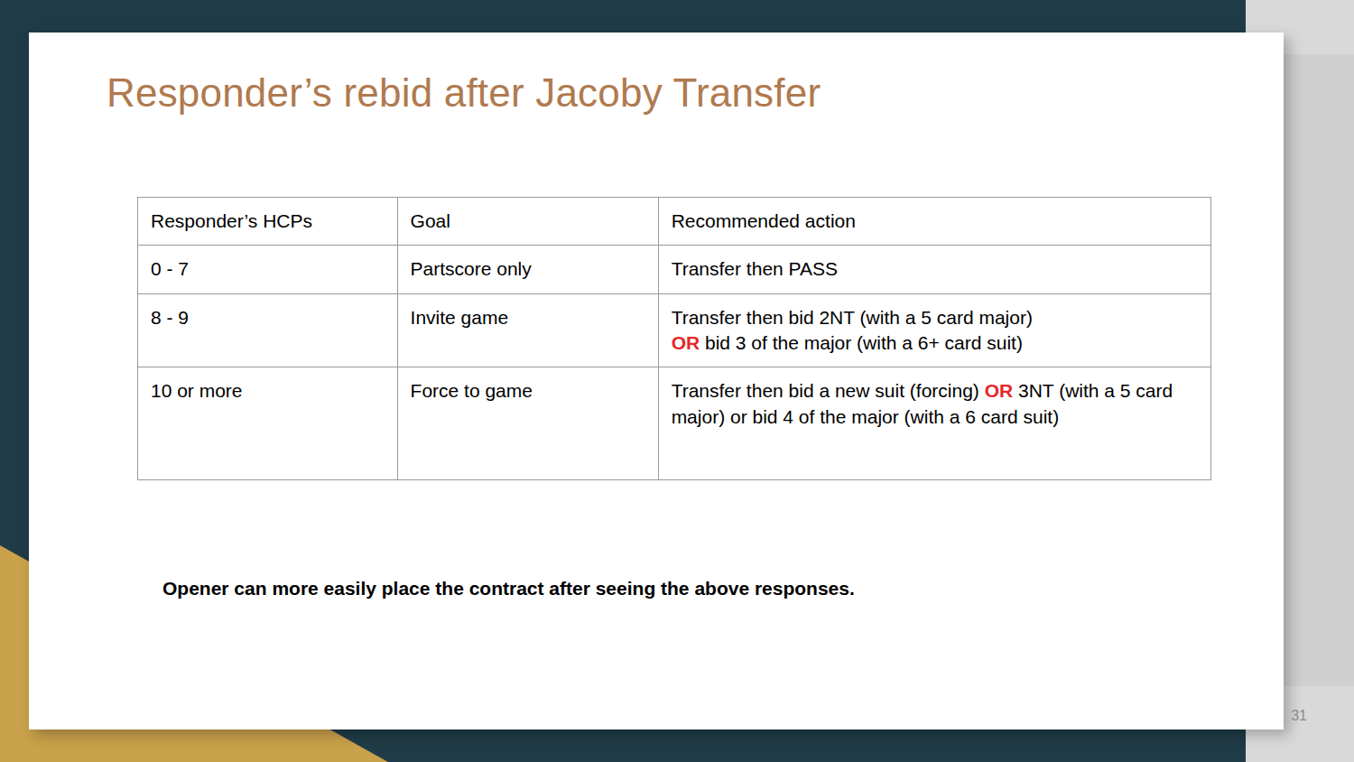Responder’s rebid after Jacoby Transfer
| Responder’s HCPs | Goal | Recommended action |
| 0 - 7 | Partscore only | Transfer then PASS |
| 8 - 9 | Invite game | Transfer then bid 2NT (with a 5 card major) OR bid 3 of the major (with a 6+ card suit) |
| 10 or more | Force to game | Transfer then bid a new suit (forcing) OR 3NT (with a 5 card major) or bid 4 of the major (with a 6 card suit) |
Opener can more easily place the contract after seeing the above responses.
31